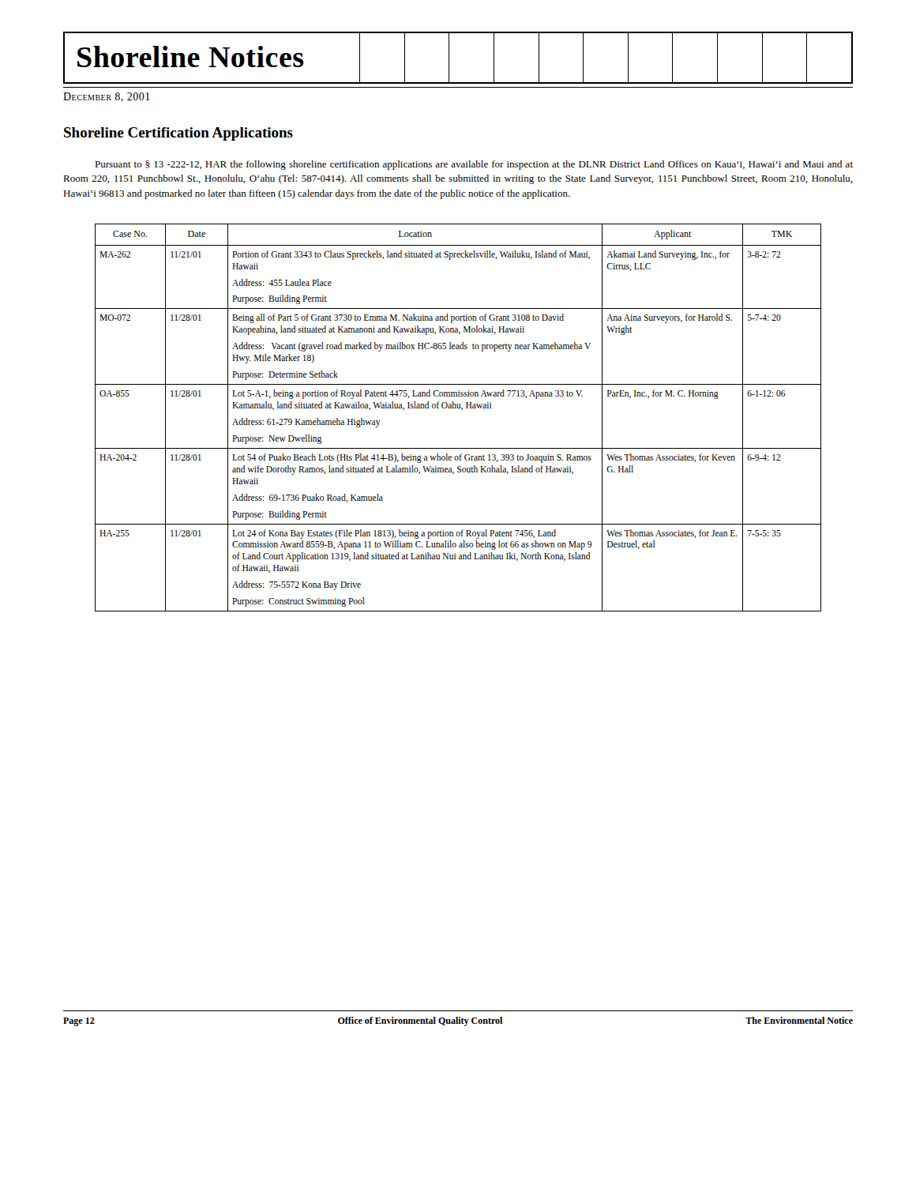Shoreline Notices
December 8, 2001
Shoreline Certification Applications
Pursuant to § 13 -222-12, HAR the following shoreline certification applications are available for inspection at the DLNR District Land Offices on Kaua‘i, Hawai‘i and Maui and at Room 220, 1151 Punchbowl St., Honolulu, O‘ahu (Tel: 587-0414). All comments shall be submitted in writing to the State Land Surveyor, 1151 Punchbowl Street, Room 210, Honolulu, Hawai‘i 96813 and postmarked no later than fifteen (15) calendar days from the date of the public notice of the application.
| Case No. | Date | Location | Applicant | TMK |
| --- | --- | --- | --- | --- |
| MA-262 | 11/21/01 | Portion of Grant 3343 to Claus Spreckels, land situated at Spreckelsville, Wailuku, Island of Maui, Hawaii Address: 455 Laulea Place Purpose: Building Permit | Akamai Land Surveying, Inc., for Cirrus, LLC | 3-8-2: 72 |
| MO-072 | 11/28/01 | Being all of Part 5 of Grant 3730 to Emma M. Nakuina and portion of Grant 3108 to David Kaopeahina, land situated at Kamanoni and Kawaikapu, Kona, Molokai, Hawaii Address: Vacant (gravel road marked by mailbox HC-865 leads to property near Kamehameha V Hwy. Mile Marker 18) Purpose: Determine Setback | Ana Aina Surveyors, for Harold S. Wright | 5-7-4: 20 |
| OA-855 | 11/28/01 | Lot 5-A-1, being a portion of Royal Patent 4475, Land Commission Award 7713, Apana 33 to V. Kamamalu, land situated at Kawailoa, Waialua, Island of Oahu, Hawaii Address: 61-279 Kamehameha Highway Purpose: New Dwelling | ParEn, Inc., for M. C. Horning | 6-1-12: 06 |
| HA-204-2 | 11/28/01 | Lot 54 of Puako Beach Lots (Hts Plat 414-B), being a whole of Grant 13, 393 to Joaquin S. Ramos and wife Dorothy Ramos, land situated at Lalamilo, Waimea, South Kohala, Island of Hawaii, Hawaii Address: 69-1736 Puako Road, Kamuela Purpose: Building Permit | Wes Thomas Associates, for Keven G. Hall | 6-9-4: 12 |
| HA-255 | 11/28/01 | Lot 24 of Kona Bay Estates (File Plan 1813), being a portion of Royal Patent 7456, Land Commission Award 8559-B, Apana 11 to William C. Lunalilo also being lot 66 as shown on Map 9 of Land Court Application 1319, land situated at Lanihau Nui and Lanihau Iki, North Kona, Island of Hawaii, Hawaii Address: 75-5572 Kona Bay Drive Purpose: Construct Swimming Pool | Wes Thomas Associates, for Jean E. Destruel, etal | 7-5-5: 35 |
Page 12
Office of Environmental Quality Control
The Environmental Notice